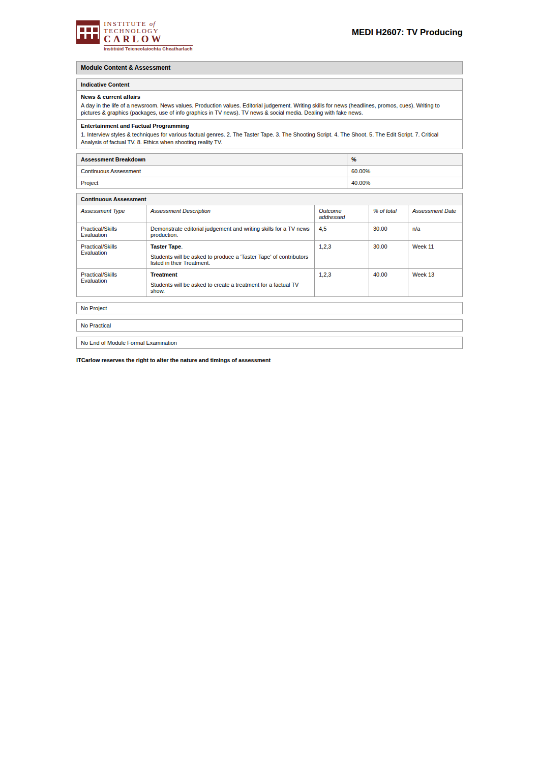INSTITUTE of
TECHNOLOGY
CARLOW
Institiúid Teicneolaíochta Cheatharlach
MEDI H2607: TV Producing
Module Content & Assessment
| Indicative Content |
| --- |
| News & current affairs A day in the life of a newsroom. News values. Production values. Editorial judgement. Writing skills for news (headlines, promos, cues). Writing to pictures & graphics (packages, use of info graphics in TV news). TV news & social media. Dealing with fake news. |
| Entertainment and Factual Programming 1. Interview styles & techniques for various factual genres. 2. The Taster Tape. 3. The Shooting Script. 4. The Shoot. 5. The Edit Script. 7. Critical Analysis of factual TV. 8. Ethics when shooting reality TV. |
| Assessment Breakdown | % |
| --- | --- |
| Continuous Assessment | 60.00% |
| Project | 40.00% |
| Continuous Assessment |
| --- |
| Assessment Type | Assessment Description | Outcome addressed | % of total | Assessment Date |
| Practical/Skills Evaluation | Demonstrate editorial judgement and writing skills for a TV news production. | 4,5 | 30.00 | n/a |
| Practical/Skills Evaluation | Taster Tape . Students will be asked to produce a 'Taster Tape' of contributors listed in their Treatment. | 1,2,3 | 30.00 | Week 11 |
| Practical/Skills Evaluation | Treatment Students will be asked to create a treatment for a factual TV show. | 1,2,3 | 40.00 | Week 13 |
No Project
No Practical
No End of Module Formal Examination
ITCarlow reserves the right to alter the nature and timings of assessment